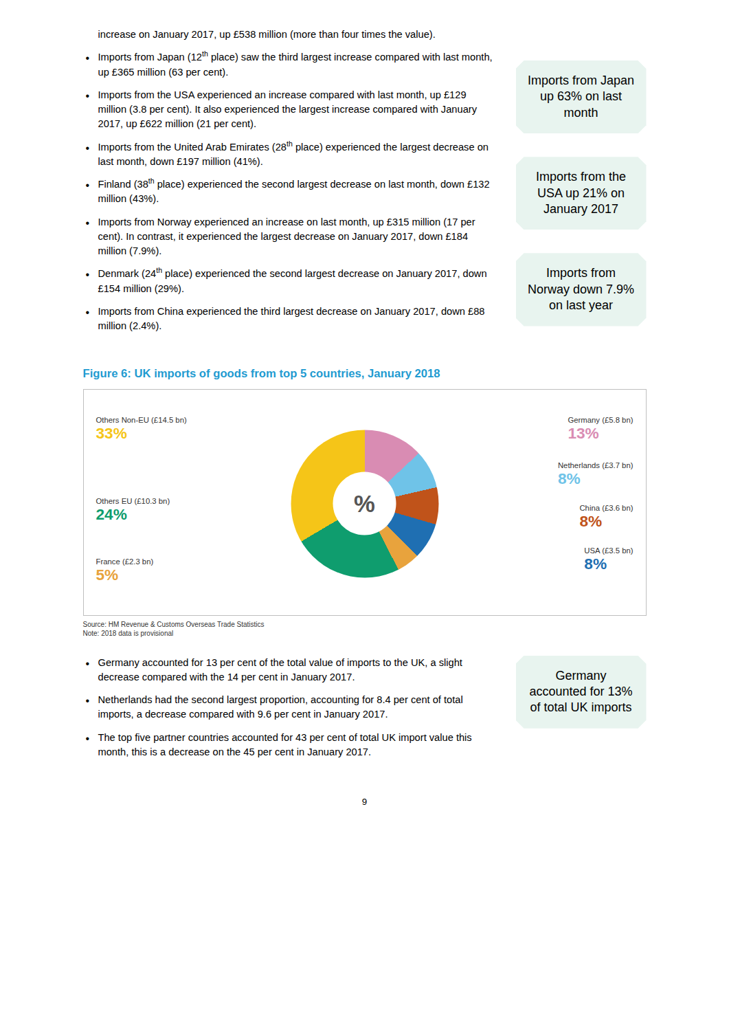increase on January 2017, up £538 million (more than four times the value).
Imports from Japan (12th place) saw the third largest increase compared with last month, up £365 million (63 per cent).
Imports from the USA experienced an increase compared with last month, up £129 million (3.8 per cent). It also experienced the largest increase compared with January 2017, up £622 million (21 per cent).
Imports from the United Arab Emirates (28th place) experienced the largest decrease on last month, down £197 million (41%).
Finland (38th place) experienced the second largest decrease on last month, down £132 million (43%).
Imports from Norway experienced an increase on last month, up £315 million (17 per cent). In contrast, it experienced the largest decrease on January 2017, down £184 million (7.9%).
Denmark (24th place) experienced the second largest decrease on January 2017, down £154 million (29%).
Imports from China experienced the third largest decrease on January 2017, down £88 million (2.4%).
Imports from Japan up 63% on last month
Imports from the USA up 21% on January 2017
Imports from Norway down 7.9% on last year
Figure 6: UK imports of goods from top 5 countries, January 2018
Others Non-EU (£14.5 bn)
33%
Others EU (£10.3 bn)
24%
France (£2.3 bn)
5%
Germany (£5.8 bn)
13%
Netherlands (£3.7 bn)
8%
China (£3.6 bn)
8%
USA (£3.5 bn)
8%
Source: HM Revenue & Customs Overseas Trade Statistics
Note: 2018 data is provisional
Germany accounted for 13 per cent of the total value of imports to the UK, a slight decrease compared with the 14 per cent in January 2017.
Netherlands had the second largest proportion, accounting for 8.4 per cent of total imports, a decrease compared with 9.6 per cent in January 2017.
The top five partner countries accounted for 43 per cent of total UK import value this month, this is a decrease on the 45 per cent in January 2017.
Germany accounted for 13% of total UK imports
9